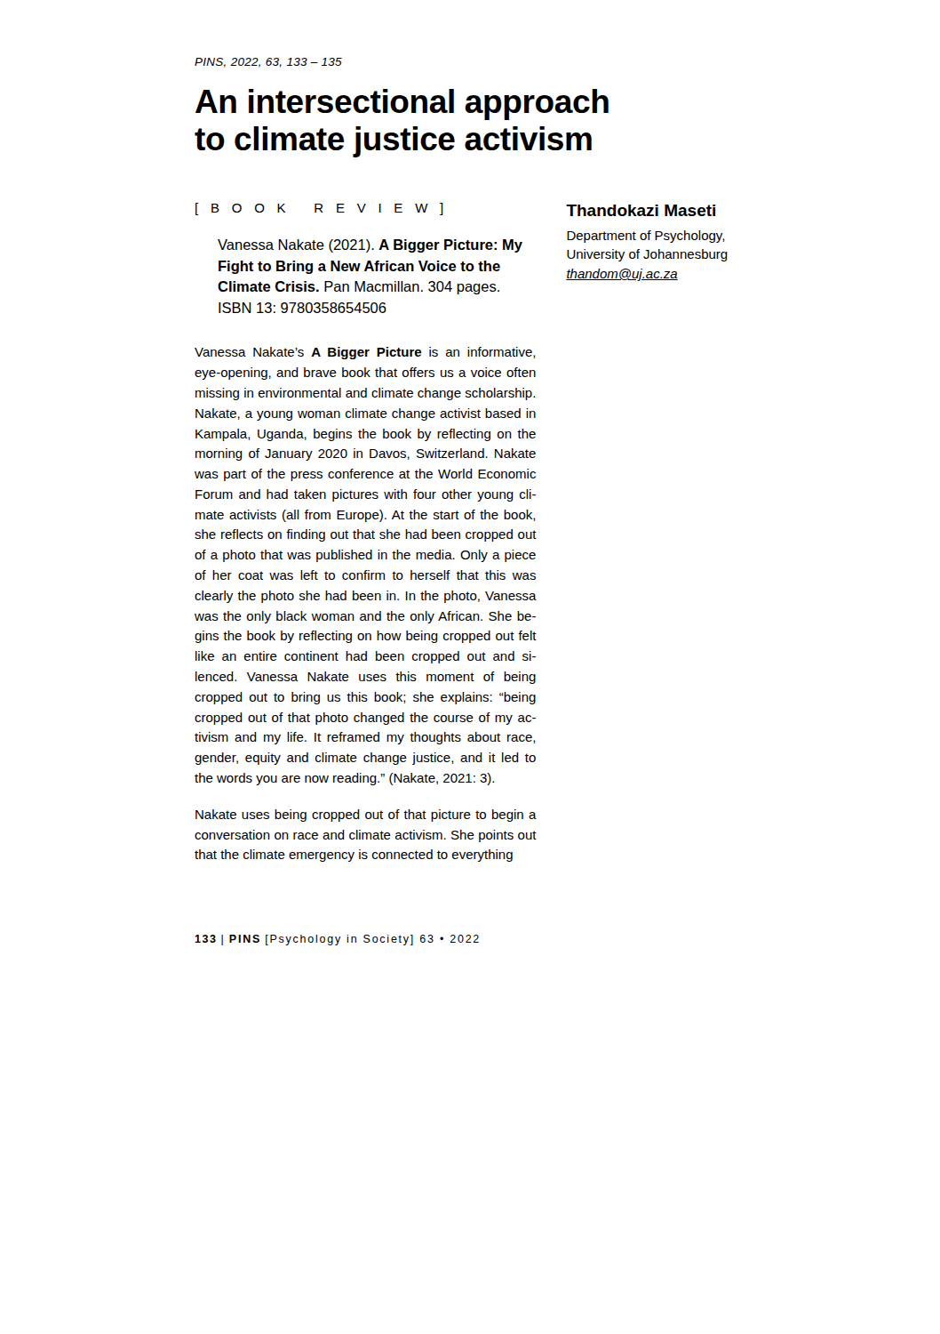PINS, 2022, 63, 133 – 135
An intersectional approach
to climate justice activism
[ B O O K R E V I E W ]
Vanessa Nakate (2021). A Bigger Picture: My Fight to Bring a New African Voice to the Climate Crisis. Pan Macmillan. 304 pages. ISBN 13: 9780358654506
Vanessa Nakate’s A Bigger Picture is an informative, eye-opening, and brave book that offers us a voice often missing in environmental and climate change scholarship. Nakate, a young woman climate change activist based in Kampala, Uganda, begins the book by reflecting on the morning of January 2020 in Davos, Switzerland. Nakate was part of the press conference at the World Economic Forum and had taken pictures with four other young climate activists (all from Europe). At the start of the book, she reflects on finding out that she had been cropped out of a photo that was published in the media. Only a piece of her coat was left to confirm to herself that this was clearly the photo she had been in. In the photo, Vanessa was the only black woman and the only African. She begins the book by reflecting on how being cropped out felt like an entire continent had been cropped out and silenced. Vanessa Nakate uses this moment of being cropped out to bring us this book; she explains: “being cropped out of that photo changed the course of my activism and my life. It reframed my thoughts about race, gender, equity and climate change justice, and it led to the words you are now reading.” (Nakate, 2021: 3).
Nakate uses being cropped out of that picture to begin a conversation on race and climate activism. She points out that the climate emergency is connected to everything
Thandokazi Maseti
Department of Psychology,
University of Johannesburg
thandom@uj.ac.za
133 | PINS [Psychology in Society] 63 • 2022